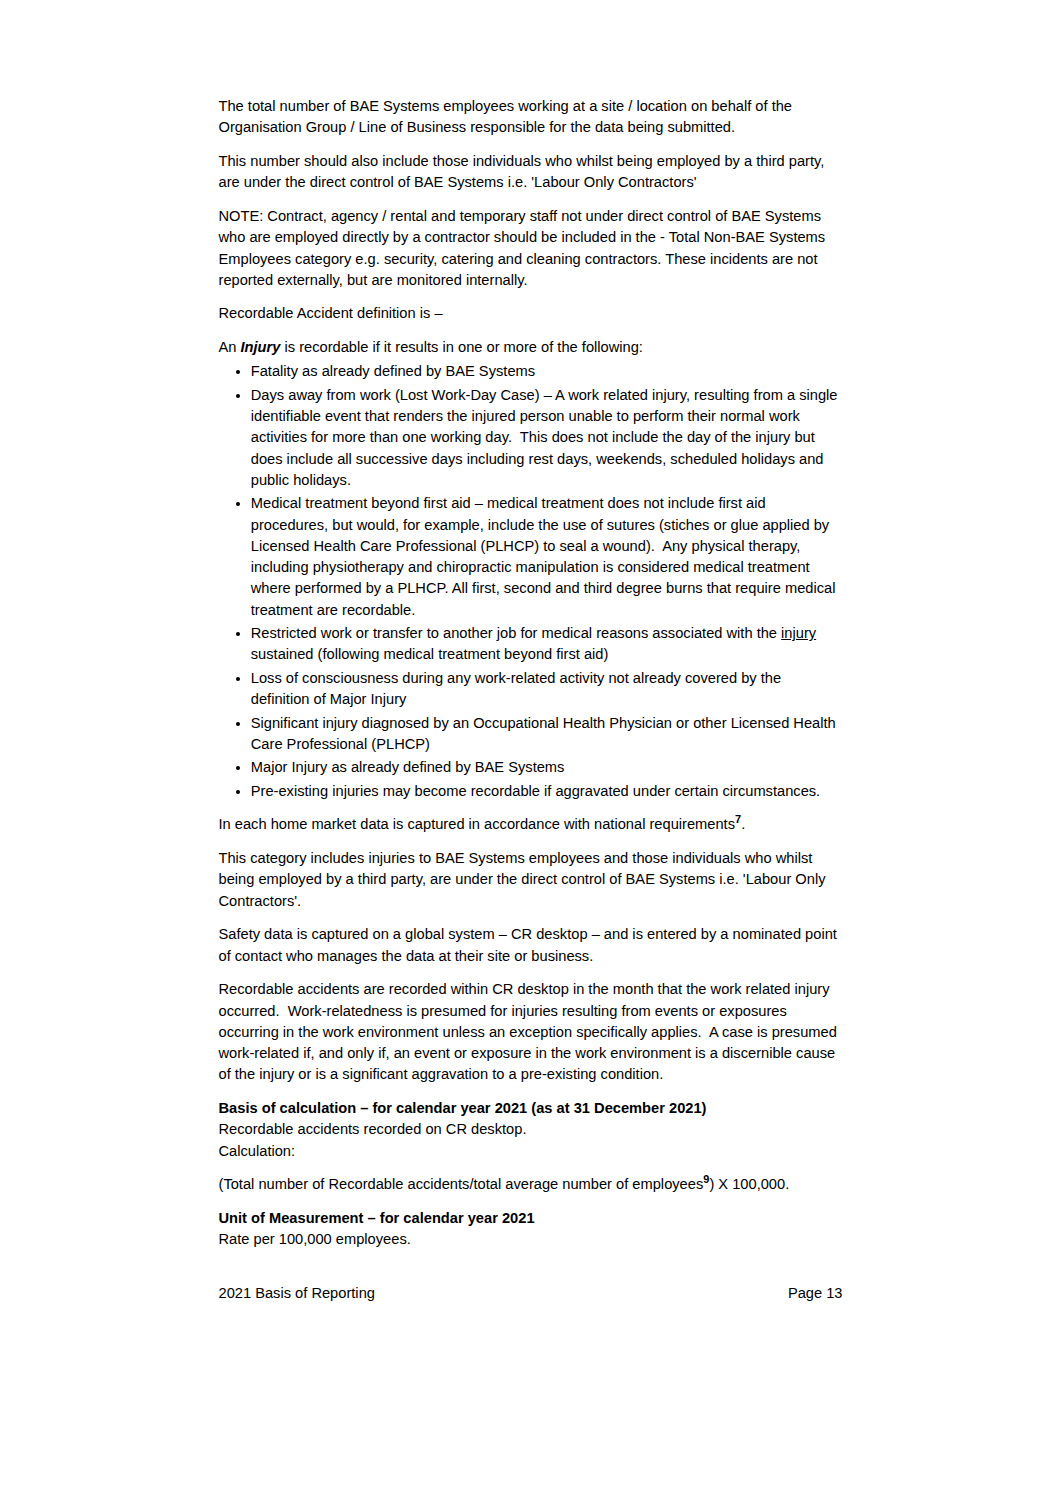The total number of BAE Systems employees working at a site / location on behalf of the Organisation Group / Line of Business responsible for the data being submitted.
This number should also include those individuals who whilst being employed by a third party, are under the direct control of BAE Systems i.e. 'Labour Only Contractors'
NOTE: Contract, agency / rental and temporary staff not under direct control of BAE Systems who are employed directly by a contractor should be included in the - Total Non-BAE Systems Employees category e.g. security, catering and cleaning contractors. These incidents are not reported externally, but are monitored internally.
Recordable Accident definition is –
An Injury is recordable if it results in one or more of the following:
Fatality as already defined by BAE Systems
Days away from work (Lost Work-Day Case) – A work related injury, resulting from a single identifiable event that renders the injured person unable to perform their normal work activities for more than one working day. This does not include the day of the injury but does include all successive days including rest days, weekends, scheduled holidays and public holidays.
Medical treatment beyond first aid – medical treatment does not include first aid procedures, but would, for example, include the use of sutures (stiches or glue applied by Licensed Health Care Professional (PLHCP) to seal a wound). Any physical therapy, including physiotherapy and chiropractic manipulation is considered medical treatment where performed by a PLHCP. All first, second and third degree burns that require medical treatment are recordable.
Restricted work or transfer to another job for medical reasons associated with the injury sustained (following medical treatment beyond first aid)
Loss of consciousness during any work-related activity not already covered by the definition of Major Injury
Significant injury diagnosed by an Occupational Health Physician or other Licensed Health Care Professional (PLHCP)
Major Injury as already defined by BAE Systems
Pre-existing injuries may become recordable if aggravated under certain circumstances.
In each home market data is captured in accordance with national requirements7.
This category includes injuries to BAE Systems employees and those individuals who whilst being employed by a third party, are under the direct control of BAE Systems i.e. 'Labour Only Contractors'.
Safety data is captured on a global system – CR desktop – and is entered by a nominated point of contact who manages the data at their site or business.
Recordable accidents are recorded within CR desktop in the month that the work related injury occurred. Work-relatedness is presumed for injuries resulting from events or exposures occurring in the work environment unless an exception specifically applies. A case is presumed work-related if, and only if, an event or exposure in the work environment is a discernible cause of the injury or is a significant aggravation to a pre-existing condition.
Basis of calculation – for calendar year 2021 (as at 31 December 2021)
Recordable accidents recorded on CR desktop.
Calculation:
(Total number of Recordable accidents/total average number of employees9) X 100,000.
Unit of Measurement – for calendar year 2021
Rate per 100,000 employees.
2021 Basis of Reporting Page 13